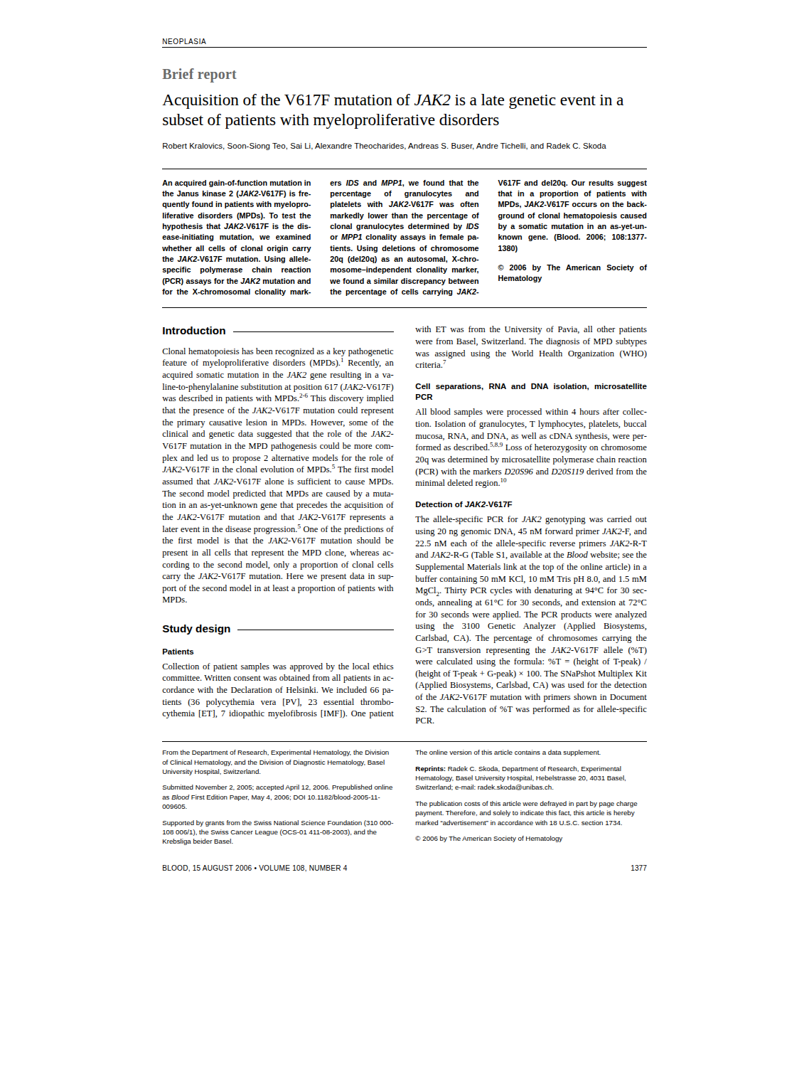NEOPLASIA
Brief report
Acquisition of the V617F mutation of JAK2 is a late genetic event in a subset of patients with myeloproliferative disorders
Robert Kralovics, Soon-Siong Teo, Sai Li, Alexandre Theocharides, Andreas S. Buser, Andre Tichelli, and Radek C. Skoda
An acquired gain-of-function mutation in the Janus kinase 2 (JAK2-V617F) is frequently found in patients with myeloproliferative disorders (MPDs). To test the hypothesis that JAK2-V617F is the disease-initiating mutation, we examined whether all cells of clonal origin carry the JAK2-V617F mutation. Using allele-specific polymerase chain reaction (PCR) assays for the JAK2 mutation and for the X-chromosomal clonality markers IDS and MPP1, we found that the percentage of granulocytes and platelets with JAK2-V617F was often markedly lower than the percentage of clonal granulocytes determined by IDS or MPP1 clonality assays in female patients. Using deletions of chromosome 20q (del20q) as an autosomal, X-chromosome–independent clonality marker, we found a similar discrepancy between the percentage of cells carrying JAK2-V617F and del20q. Our results suggest that in a proportion of patients with MPDs, JAK2-V617F occurs on the background of clonal hematopoiesis caused by a somatic mutation in an as-yet-unknown gene. (Blood. 2006; 108:1377-1380)
© 2006 by The American Society of Hematology
Introduction
Clonal hematopoiesis has been recognized as a key pathogenetic feature of myeloproliferative disorders (MPDs).1 Recently, an acquired somatic mutation in the JAK2 gene resulting in a valine-to-phenylalanine substitution at position 617 (JAK2-V617F) was described in patients with MPDs.2-6 This discovery implied that the presence of the JAK2-V617F mutation could represent the primary causative lesion in MPDs. However, some of the clinical and genetic data suggested that the role of the JAK2-V617F mutation in the MPD pathogenesis could be more complex and led us to propose 2 alternative models for the role of JAK2-V617F in the clonal evolution of MPDs.5 The first model assumed that JAK2-V617F alone is sufficient to cause MPDs. The second model predicted that MPDs are caused by a mutation in an as-yet-unknown gene that precedes the acquisition of the JAK2-V617F mutation and that JAK2-V617F represents a later event in the disease progression.5 One of the predictions of the first model is that the JAK2-V617F mutation should be present in all cells that represent the MPD clone, whereas according to the second model, only a proportion of clonal cells carry the JAK2-V617F mutation. Here we present data in support of the second model in at least a proportion of patients with MPDs.
Study design
Patients
Collection of patient samples was approved by the local ethics committee. Written consent was obtained from all patients in accordance with the Declaration of Helsinki. We included 66 patients (36 polycythemia vera [PV], 23 essential thrombocythemia [ET], 7 idiopathic myelofibrosis [IMF]). One patient with ET was from the University of Pavia, all other patients were from Basel, Switzerland. The diagnosis of MPD subtypes was assigned using the World Health Organization (WHO) criteria.7
Cell separations, RNA and DNA isolation, microsatellite PCR
All blood samples were processed within 4 hours after collection. Isolation of granulocytes, T lymphocytes, platelets, buccal mucosa, RNA, and DNA, as well as cDNA synthesis, were performed as described.5,8,9 Loss of heterozygosity on chromosome 20q was determined by microsatellite polymerase chain reaction (PCR) with the markers D20S96 and D20S119 derived from the minimal deleted region.10
Detection of JAK2-V617F
The allele-specific PCR for JAK2 genotyping was carried out using 20 ng genomic DNA, 45 nM forward primer JAK2-F, and 22.5 nM each of the allele-specific reverse primers JAK2-R-T and JAK2-R-G (Table S1, available at the Blood website; see the Supplemental Materials link at the top of the online article) in a buffer containing 50 mM KCl, 10 mM Tris pH 8.0, and 1.5 mM MgCl2. Thirty PCR cycles with denaturing at 94°C for 30 seconds, annealing at 61°C for 30 seconds, and extension at 72°C for 30 seconds were applied. The PCR products were analyzed using the 3100 Genetic Analyzer (Applied Biosystems, Carlsbad, CA). The percentage of chromosomes carrying the G>T transversion representing the JAK2-V617F allele (%T) were calculated using the formula: %T = (height of T-peak) / (height of T-peak + G-peak) × 100. The SNaPshot Multiplex Kit (Applied Biosystems, Carlsbad, CA) was used for the detection of the JAK2-V617F mutation with primers shown in Document S2. The calculation of %T was performed as for allele-specific PCR.
From the Department of Research, Experimental Hematology, the Division of Clinical Hematology, and the Division of Diagnostic Hematology, Basel University Hospital, Switzerland.
Submitted November 2, 2005; accepted April 12, 2006. Prepublished online as Blood First Edition Paper, May 4, 2006; DOI 10.1182/blood-2005-11-009605.
Supported by grants from the Swiss National Science Foundation (310 000-108 006/1), the Swiss Cancer League (OCS-01 411-08-2003), and the Krebsliga beider Basel.
The online version of this article contains a data supplement.
Reprints: Radek C. Skoda, Department of Research, Experimental Hematology, Basel University Hospital, Hebelstrasse 20, 4031 Basel, Switzerland; e-mail: radek.skoda@unibas.ch.
The publication costs of this article were defrayed in part by page charge payment. Therefore, and solely to indicate this fact, this article is hereby marked “advertisement” in accordance with 18 U.S.C. section 1734.
© 2006 by The American Society of Hematology
BLOOD, 15 AUGUST 2006 • VOLUME 108, NUMBER 4
1377